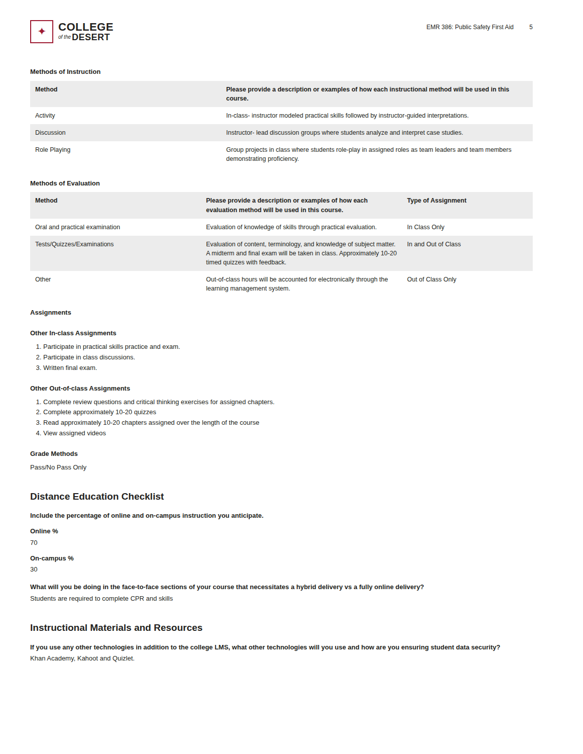✦
COLLEGE of the DESERT
EMR 386: Public Safety First Aid 5
Methods of Instruction
| Method | Please provide a description or examples of how each instructional method will be used in this course. |
| --- | --- |
| Activity | In-class- instructor modeled practical skills followed by instructor-guided interpretations. |
| Discussion | Instructor- lead discussion groups where students analyze and interpret case studies. |
| Role Playing | Group projects in class where students role-play in assigned roles as team leaders and team members demonstrating proficiency. |
Methods of Evaluation
| Method | Please provide a description or examples of how each evaluation method will be used in this course. | Type of Assignment |
| --- | --- | --- |
| Oral and practical examination | Evaluation of knowledge of skills through practical evaluation. | In Class Only |
| Tests/Quizzes/Examinations | Evaluation of content, terminology, and knowledge of subject matter. A midterm and final exam will be taken in class. Approximately 10-20 timed quizzes with feedback. | In and Out of Class |
| Other | Out-of-class hours will be accounted for electronically through the learning management system. | Out of Class Only |
Assignments
Other In-class Assignments
Participate in practical skills practice and exam.
Participate in class discussions.
Written final exam.
Other Out-of-class Assignments
Complete review questions and critical thinking exercises for assigned chapters.
Complete approximately 10-20 quizzes
Read approximately 10-20 chapters assigned over the length of the course
View assigned videos
Grade Methods
Pass/No Pass Only
Distance Education Checklist
Include the percentage of online and on-campus instruction you anticipate.
Online %
70
On-campus %
30
What will you be doing in the face-to-face sections of your course that necessitates a hybrid delivery vs a fully online delivery?
Students are required to complete CPR and skills
Instructional Materials and Resources
If you use any other technologies in addition to the college LMS, what other technologies will you use and how are you ensuring student data security?
Khan Academy, Kahoot and Quizlet.